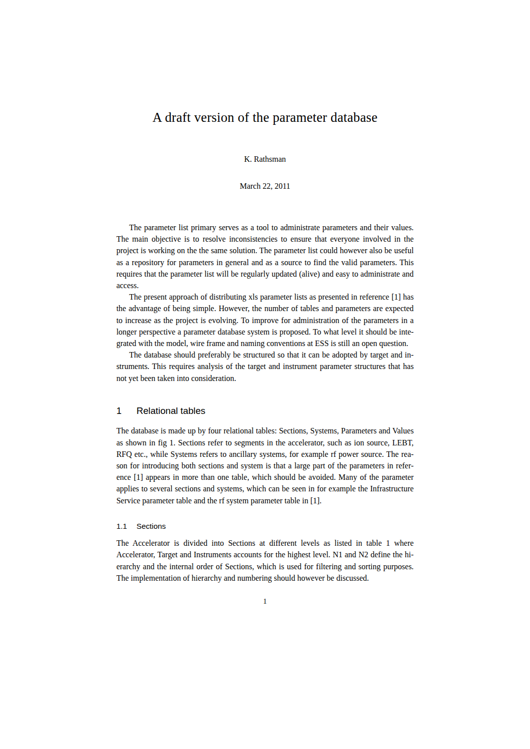A draft version of the parameter database
K. Rathsman
March 22, 2011
The parameter list primary serves as a tool to administrate parameters and their values. The main objective is to resolve inconsistencies to ensure that everyone involved in the project is working on the the same solution. The parameter list could however also be useful as a repository for parameters in general and as a source to find the valid parameters. This requires that the parameter list will be regularly updated (alive) and easy to administrate and access.
The present approach of distributing xls parameter lists as presented in reference [1] has the advantage of being simple. However, the number of tables and parameters are expected to increase as the project is evolving. To improve for administration of the parameters in a longer perspective a parameter database system is proposed. To what level it should be integrated with the model, wire frame and naming conventions at ESS is still an open question.
The database should preferably be structured so that it can be adopted by target and instruments. This requires analysis of the target and instrument parameter structures that has not yet been taken into consideration.
1 Relational tables
The database is made up by four relational tables: Sections, Systems, Parameters and Values as shown in fig 1. Sections refer to segments in the accelerator, such as ion source, LEBT, RFQ etc., while Systems refers to ancillary systems, for example rf power source. The reason for introducing both sections and system is that a large part of the parameters in reference [1] appears in more than one table, which should be avoided. Many of the parameter applies to several sections and systems, which can be seen in for example the Infrastructure Service parameter table and the rf system parameter table in [1].
1.1 Sections
The Accelerator is divided into Sections at different levels as listed in table 1 where Accelerator, Target and Instruments accounts for the highest level. N1 and N2 define the hierarchy and the internal order of Sections, which is used for filtering and sorting purposes. The implementation of hierarchy and numbering should however be discussed.
1